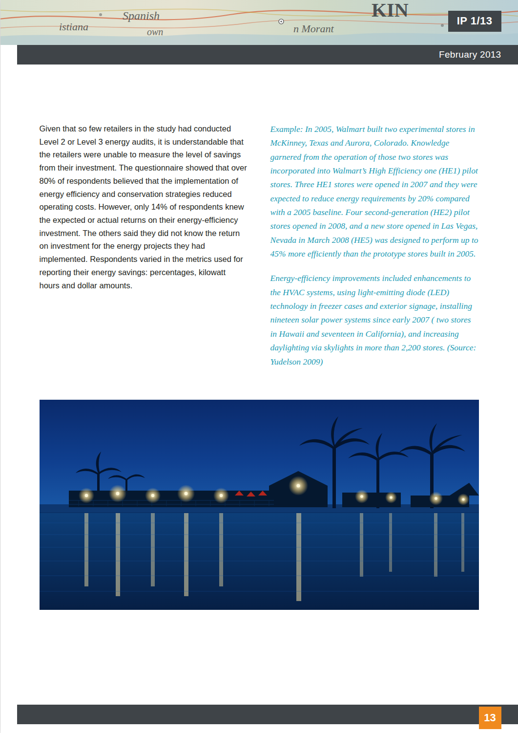istiana Spanish own n Morant KIN
IP 1/13
February 2013
Given that so few retailers in the study had conducted Level 2 or Level 3 energy audits, it is understandable that the retailers were unable to measure the level of savings from their investment. The questionnaire showed that over 80% of respondents believed that the implementation of energy efficiency and conservation strategies reduced operating costs. However, only 14% of respondents knew the expected or actual returns on their energy-efficiency investment. The others said they did not know the return on investment for the energy projects they had implemented. Respondents varied in the metrics used for reporting their energy savings: percentages, kilowatt hours and dollar amounts.
Example: In 2005, Walmart built two experimental stores in McKinney, Texas and Aurora, Colorado. Knowledge garnered from the operation of those two stores was incorporated into Walmart’s High Efficiency one (HE1) pilot stores. Three HE1 stores were opened in 2007 and they were expected to reduce energy requirements by 20% compared with a 2005 baseline. Four second-generation (HE2) pilot stores opened in 2008, and a new store opened in Las Vegas, Nevada in March 2008 (HE5) was designed to perform up to 45% more efficiently than the prototype stores built in 2005.
Energy-efficiency improvements included enhancements to the HVAC systems, using light-emitting diode (LED) technology in freezer cases and exterior signage, installing nineteen solar power systems since early 2007 ( two stores in Hawaii and seventeen in California), and increasing daylighting via skylights in more than 2,200 stores. (Source: Yudelson 2009)
13